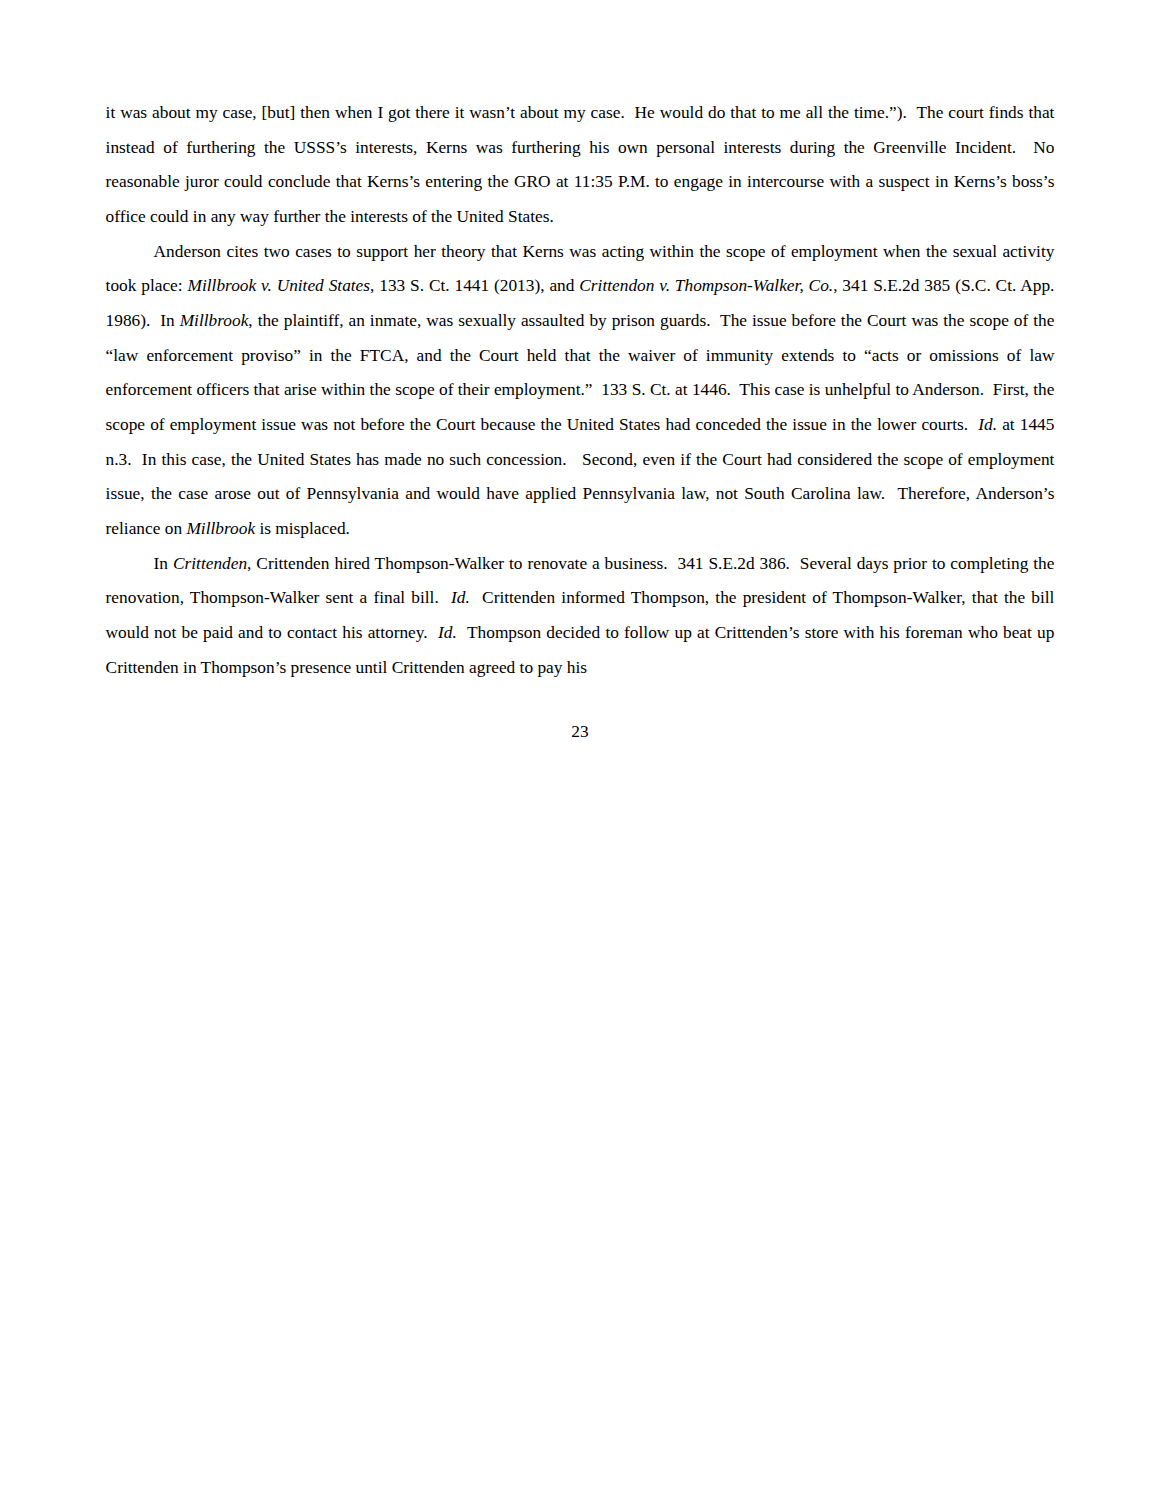it was about my case, [but] then when I got there it wasn’t about my case. He would do that to me all the time.”). The court finds that instead of furthering the USSS’s interests, Kerns was furthering his own personal interests during the Greenville Incident. No reasonable juror could conclude that Kerns’s entering the GRO at 11:35 P.M. to engage in intercourse with a suspect in Kerns’s boss’s office could in any way further the interests of the United States.
Anderson cites two cases to support her theory that Kerns was acting within the scope of employment when the sexual activity took place: Millbrook v. United States, 133 S. Ct. 1441 (2013), and Crittendon v. Thompson-Walker, Co., 341 S.E.2d 385 (S.C. Ct. App. 1986). In Millbrook, the plaintiff, an inmate, was sexually assaulted by prison guards. The issue before the Court was the scope of the “law enforcement proviso” in the FTCA, and the Court held that the waiver of immunity extends to “acts or omissions of law enforcement officers that arise within the scope of their employment.” 133 S. Ct. at 1446. This case is unhelpful to Anderson. First, the scope of employment issue was not before the Court because the United States had conceded the issue in the lower courts. Id. at 1445 n.3. In this case, the United States has made no such concession. Second, even if the Court had considered the scope of employment issue, the case arose out of Pennsylvania and would have applied Pennsylvania law, not South Carolina law. Therefore, Anderson’s reliance on Millbrook is misplaced.
In Crittenden, Crittenden hired Thompson-Walker to renovate a business. 341 S.E.2d 386. Several days prior to completing the renovation, Thompson-Walker sent a final bill. Id. Crittenden informed Thompson, the president of Thompson-Walker, that the bill would not be paid and to contact his attorney. Id. Thompson decided to follow up at Crittenden’s store with his foreman who beat up Crittenden in Thompson’s presence until Crittenden agreed to pay his
23